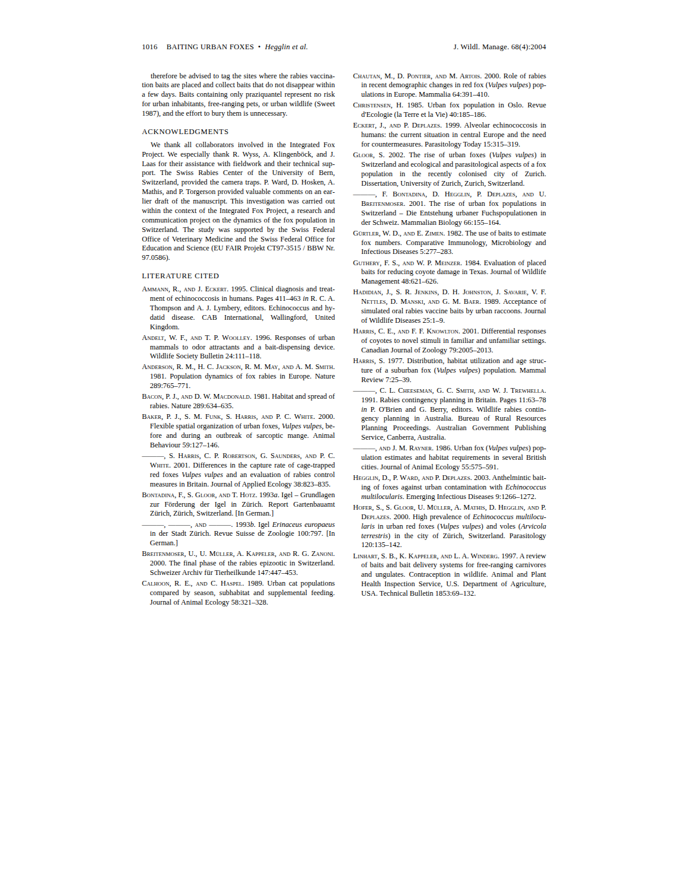1016 Baiting Urban Foxes • Hegglin et al.
J. Wildl. Manage. 68(4):2004
therefore be advised to tag the sites where the rabies vaccination baits are placed and collect baits that do not disappear within a few days. Baits containing only praziquantel represent no risk for urban inhabitants, free-ranging pets, or urban wildlife (Sweet 1987), and the effort to bury them is unnecessary.
Acknowledgments
We thank all collaborators involved in the Integrated Fox Project. We especially thank R. Wyss, A. Klingenböck, and J. Laas for their assistance with fieldwork and their technical support. The Swiss Rabies Center of the University of Bern, Switzerland, provided the camera traps. P. Ward, D. Hosken, A. Mathis, and P. Torgerson provided valuable comments on an earlier draft of the manuscript. This investigation was carried out within the context of the Integrated Fox Project, a research and communication project on the dynamics of the fox population in Switzerland. The study was supported by the Swiss Federal Office of Veterinary Medicine and the Swiss Federal Office for Education and Science (EU FAIR Projekt CT97-3515 / BBW Nr. 97.0586).
Literature Cited
Ammann, R., and J. Eckert. 1995. Clinical diagnosis and treatment of echinococcosis in humans. Pages 411–463 in R. C. A. Thompson and A. J. Lymbery, editors. Echinococcus and hydatid disease. CAB International, Wallingford, United Kingdom.
Andelt, W. F., and T. P. Woolley. 1996. Responses of urban mammals to odor attractants and a bait-dispensing device. Wildlife Society Bulletin 24:111–118.
Anderson, R. M., H. C. Jackson, R. M. May, and A. M. Smith. 1981. Population dynamics of fox rabies in Europe. Nature 289:765–771.
Bacon, P. J., and D. W. Macdonald. 1981. Habitat and spread of rabies. Nature 289:634–635.
Baker, P. J., S. M. Funk, S. Harris, and P. C. White. 2000. Flexible spatial organization of urban foxes, Vulpes vulpes, before and during an outbreak of sarcoptic mange. Animal Behaviour 59:127–146.
———, S. Harris, C. P. Robertson, G. Saunders, and P. C. White. 2001. Differences in the capture rate of cage-trapped red foxes Vulpes vulpes and an evaluation of rabies control measures in Britain. Journal of Applied Ecology 38:823–835.
Bontadina, F., S. Gloor, and T. Hotz. 1993a. Igel – Grundlagen zur Förderung der Igel in Zürich. Report Gartenbauamt Zürich, Zürich, Switzerland. [In German.]
———, ———, and ———. 1993b. Igel Erinaceus europaeus in der Stadt Zürich. Revue Suisse de Zoologie 100:797. [In German.]
Breitenmoser, U., U. Müller, A. Kappeler, and R. G. Zanoni. 2000. The final phase of the rabies epizootic in Switzerland. Schweizer Archiv für Tierheilkunde 147:447–453.
Calhoon, R. E., and C. Haspel. 1989. Urban cat populations compared by season, subhabitat and supplemental feeding. Journal of Animal Ecology 58:321–328.
Chautan, M., D. Pontier, and M. Artois. 2000. Role of rabies in recent demographic changes in red fox (Vulpes vulpes) populations in Europe. Mammalia 64:391–410.
Christensen, H. 1985. Urban fox population in Oslo. Revue d'Ecologie (la Terre et la Vie) 40:185–186.
Eckert, J., and P. Deplazes. 1999. Alveolar echinococcosis in humans: the current situation in central Europe and the need for countermeasures. Parasitology Today 15:315–319.
Gloor, S. 2002. The rise of urban foxes (Vulpes vulpes) in Switzerland and ecological and parasitological aspects of a fox population in the recently colonised city of Zurich. Dissertation, University of Zurich, Zurich, Switzerland.
———, F. Bontadina, D. Hegglin, P. Deplazes, and U. Breitenmoser. 2001. The rise of urban fox populations in Switzerland – Die Entstehung urbaner Fuchspopulationen in der Schweiz. Mammalian Biology 66:155–164.
Gürtler, W. D., and E. Zimen. 1982. The use of baits to estimate fox numbers. Comparative Immunology, Microbiology and Infectious Diseases 5:277–283.
Guthery, F. S., and W. P. Meinzer. 1984. Evaluation of placed baits for reducing coyote damage in Texas. Journal of Wildlife Management 48:621–626.
Hadidian, J., S. R. Jenkins, D. H. Johnston, J. Savarie, V. F. Nettles, D. Manski, and G. M. Baer. 1989. Acceptance of simulated oral rabies vaccine baits by urban raccoons. Journal of Wildlife Diseases 25:1–9.
Harris, C. E., and F. F. Knowlton. 2001. Differential responses of coyotes to novel stimuli in familiar and unfamiliar settings. Canadian Journal of Zoology 79:2005–2013.
Harris, S. 1977. Distribution, habitat utilization and age structure of a suburban fox (Vulpes vulpes) population. Mammal Review 7:25–39.
———, C. L. Cheeseman, G. C. Smith, and W. J. Trewhella. 1991. Rabies contingency planning in Britain. Pages 11:63–78 in P. O'Brien and G. Berry, editors. Wildlife rabies contingency planning in Australia. Bureau of Rural Resources Planning Proceedings. Australian Government Publishing Service, Canberra, Australia.
———, and J. M. Rayner. 1986. Urban fox (Vulpes vulpes) population estimates and habitat requirements in several British cities. Journal of Animal Ecology 55:575–591.
Hegglin, D., P. Ward, and P. Deplazes. 2003. Anthelmintic baiting of foxes against urban contamination with Echinococcus multilocularis. Emerging Infectious Diseases 9:1266–1272.
Hofer, S., S. Gloor, U. Müller, A. Mathis, D. Hegglin, and P. Deplazes. 2000. High prevalence of Echinococcus multilocularis in urban red foxes (Vulpes vulpes) and voles (Arvicola terrestris) in the city of Zürich, Switzerland. Parasitology 120:135–142.
Linhart, S. B., K. Kappeler, and L. A. Winderg. 1997. A review of baits and bait delivery systems for free-ranging carnivores and ungulates. Contraception in wildlife. Animal and Plant Health Inspection Service, U.S. Department of Agriculture, USA. Technical Bulletin 1853:69–132.